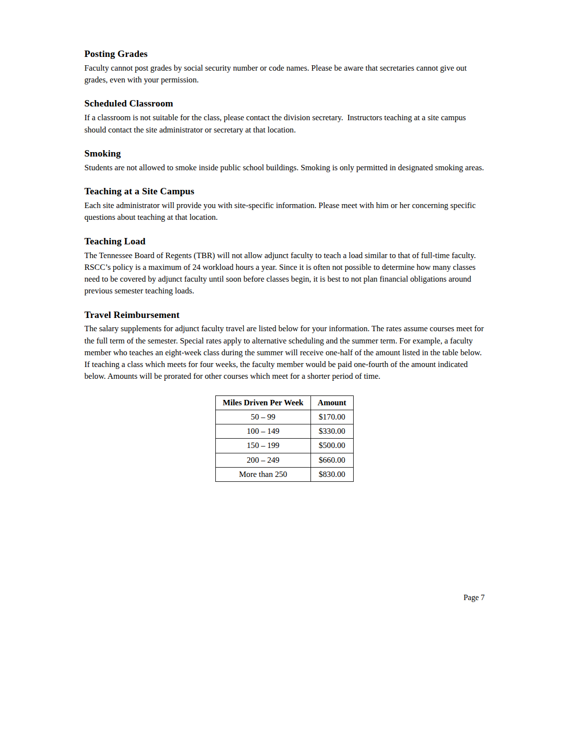Posting Grades
Faculty cannot post grades by social security number or code names. Please be aware that secretaries cannot give out grades, even with your permission.
Scheduled Classroom
If a classroom is not suitable for the class, please contact the division secretary. Instructors teaching at a site campus should contact the site administrator or secretary at that location.
Smoking
Students are not allowed to smoke inside public school buildings. Smoking is only permitted in designated smoking areas.
Teaching at a Site Campus
Each site administrator will provide you with site-specific information. Please meet with him or her concerning specific questions about teaching at that location.
Teaching Load
The Tennessee Board of Regents (TBR) will not allow adjunct faculty to teach a load similar to that of full-time faculty. RSCC’s policy is a maximum of 24 workload hours a year. Since it is often not possible to determine how many classes need to be covered by adjunct faculty until soon before classes begin, it is best to not plan financial obligations around previous semester teaching loads.
Travel Reimbursement
The salary supplements for adjunct faculty travel are listed below for your information. The rates assume courses meet for the full term of the semester. Special rates apply to alternative scheduling and the summer term. For example, a faculty member who teaches an eight-week class during the summer will receive one-half of the amount listed in the table below. If teaching a class which meets for four weeks, the faculty member would be paid one-fourth of the amount indicated below. Amounts will be prorated for other courses which meet for a shorter period of time.
| Miles Driven Per Week | Amount |
| --- | --- |
| 50 – 99 | $170.00 |
| 100 – 149 | $330.00 |
| 150 – 199 | $500.00 |
| 200 – 249 | $660.00 |
| More than 250 | $830.00 |
Page 7